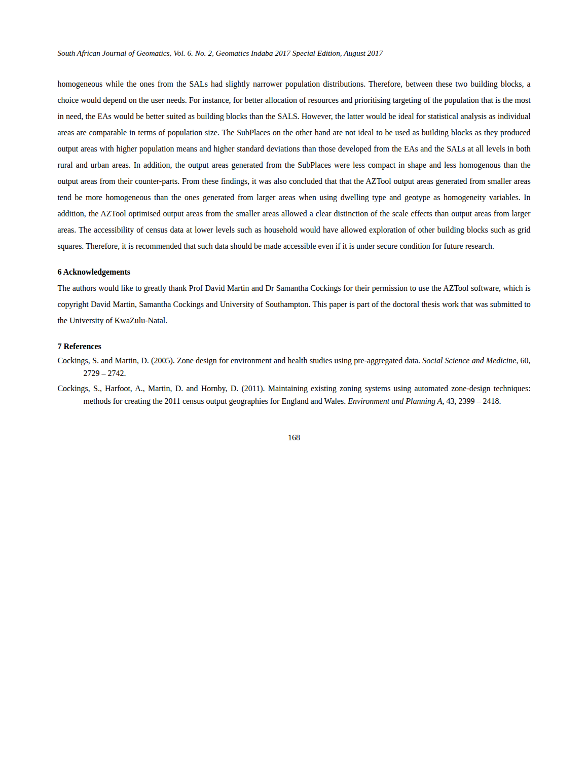South African Journal of Geomatics, Vol. 6. No. 2, Geomatics Indaba 2017 Special Edition, August 2017
homogeneous while the ones from the SALs had slightly narrower population distributions. Therefore, between these two building blocks, a choice would depend on the user needs. For instance, for better allocation of resources and prioritising targeting of the population that is the most in need, the EAs would be better suited as building blocks than the SALS. However, the latter would be ideal for statistical analysis as individual areas are comparable in terms of population size. The SubPlaces on the other hand are not ideal to be used as building blocks as they produced output areas with higher population means and higher standard deviations than those developed from the EAs and the SALs at all levels in both rural and urban areas. In addition, the output areas generated from the SubPlaces were less compact in shape and less homogenous than the output areas from their counter-parts. From these findings, it was also concluded that that the AZTool output areas generated from smaller areas tend be more homogeneous than the ones generated from larger areas when using dwelling type and geotype as homogeneity variables. In addition, the AZTool optimised output areas from the smaller areas allowed a clear distinction of the scale effects than output areas from larger areas. The accessibility of census data at lower levels such as household would have allowed exploration of other building blocks such as grid squares. Therefore, it is recommended that such data should be made accessible even if it is under secure condition for future research.
6 Acknowledgements
The authors would like to greatly thank Prof David Martin and Dr Samantha Cockings for their permission to use the AZTool software, which is copyright David Martin, Samantha Cockings and University of Southampton. This paper is part of the doctoral thesis work that was submitted to the University of KwaZulu-Natal.
7 References
Cockings, S. and Martin, D. (2005). Zone design for environment and health studies using pre-aggregated data. Social Science and Medicine, 60, 2729 – 2742.
Cockings, S., Harfoot, A., Martin, D. and Hornby, D. (2011). Maintaining existing zoning systems using automated zone-design techniques: methods for creating the 2011 census output geographies for England and Wales. Environment and Planning A, 43, 2399 – 2418.
168